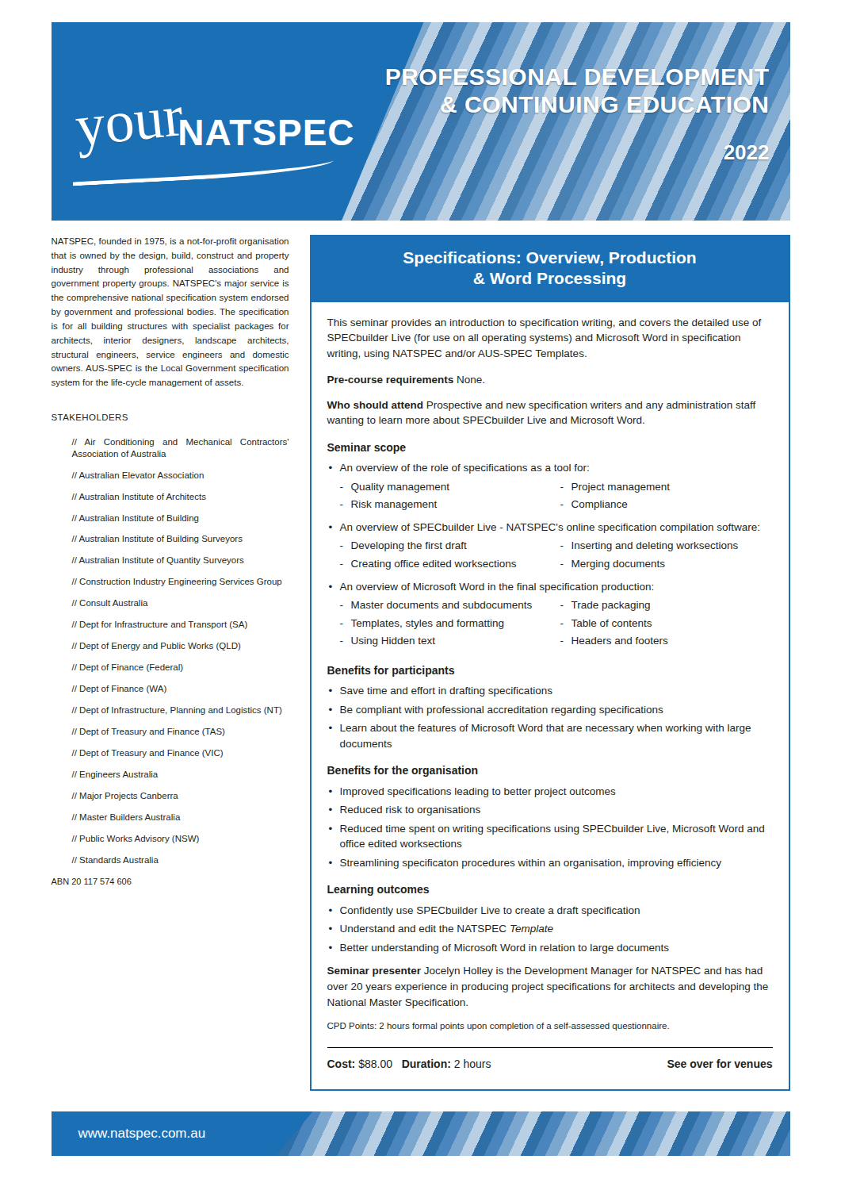your NATSPEC
PROFESSIONAL DEVELOPMENT
& CONTINUING EDUCATION
2022
NATSPEC, founded in 1975, is a not-for-profit organisation that is owned by the design, build, construct and property industry through professional associations and government property groups. NATSPEC's major service is the comprehensive national specification system endorsed by government and professional bodies. The specification is for all building structures with specialist packages for architects, interior designers, landscape architects, structural engineers, service engineers and domestic owners. AUS-SPEC is the Local Government specification system for the life-cycle management of assets.
Stakeholders
// Air Conditioning and Mechanical Contractors' Association of Australia
// Australian Elevator Association
// Australian Institute of Architects
// Australian Institute of Building
// Australian Institute of Building Surveyors
// Australian Institute of Quantity Surveyors
// Construction Industry Engineering Services Group
// Consult Australia
// Dept for Infrastructure and Transport (SA)
// Dept of Energy and Public Works (QLD)
// Dept of Finance (Federal)
// Dept of Finance (WA)
// Dept of Infrastructure, Planning and Logistics (NT)
// Dept of Treasury and Finance (TAS)
// Dept of Treasury and Finance (VIC)
// Engineers Australia
// Major Projects Canberra
// Master Builders Australia
// Public Works Advisory (NSW)
// Standards Australia
ABN 20 117 574 606
Specifications: Overview, Production
& Word Processing
This seminar provides an introduction to specification writing, and covers the detailed use of SPECbuilder Live (for use on all operating systems) and Microsoft Word in specification writing, using NATSPEC and/or AUS-SPEC Templates.
Pre-course requirements None.
Who should attend Prospective and new specification writers and any administration staff wanting to learn more about SPECbuilder Live and Microsoft Word.
Seminar scope
An overview of the role of specifications as a tool for:
Quality management
Project management
Risk management
Compliance
An overview of SPECbuilder Live - NATSPEC's online specification compilation software:
Developing the first draft
Inserting and deleting worksections
Creating office edited worksections
Merging documents
An overview of Microsoft Word in the final specification production:
Master documents and subdocuments
Trade packaging
Templates, styles and formatting
Table of contents
Using Hidden text
Headers and footers
Benefits for participants
Save time and effort in drafting specifications
Be compliant with professional accreditation regarding specifications
Learn about the features of Microsoft Word that are necessary when working with large documents
Benefits for the organisation
Improved specifications leading to better project outcomes
Reduced risk to organisations
Reduced time spent on writing specifications using SPECbuilder Live, Microsoft Word and office edited worksections
Streamlining specificaton procedures within an organisation, improving efficiency
Learning outcomes
Confidently use SPECbuilder Live to create a draft specification
Understand and edit the NATSPEC Template
Better understanding of Microsoft Word in relation to large documents
Seminar presenter Jocelyn Holley is the Development Manager for NATSPEC and has had over 20 years experience in producing project specifications for architects and developing the National Master Specification.
CPD Points: 2 hours formal points upon completion of a self-assessed questionnaire.
Cost: $88.00 Duration: 2 hours
See over for venues
www.natspec.com.au